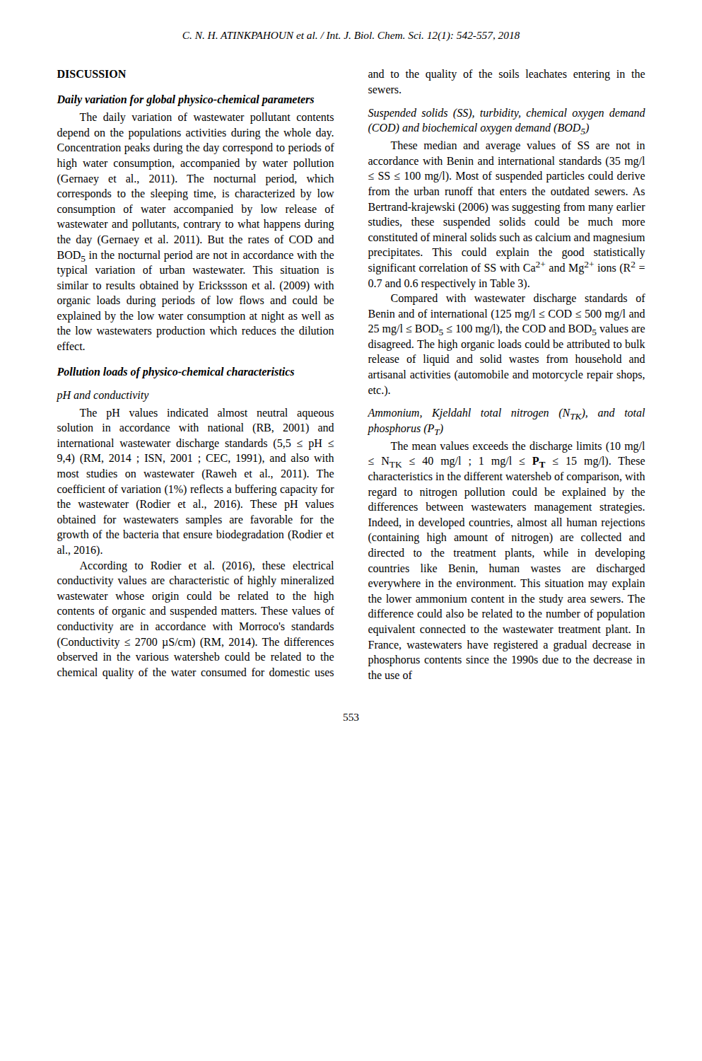C. N. H. ATINKPAHOUN et al. / Int. J. Biol. Chem. Sci. 12(1): 542-557, 2018
Discussion
Daily variation for global physico-chemical parameters
The daily variation of wastewater pollutant contents depend on the populations activities during the whole day. Concentration peaks during the day correspond to periods of high water consumption, accompanied by water pollution (Gernaey et al., 2011). The nocturnal period, which corresponds to the sleeping time, is characterized by low consumption of water accompanied by low release of wastewater and pollutants, contrary to what happens during the day (Gernaey et al. 2011). But the rates of COD and BOD5 in the nocturnal period are not in accordance with the typical variation of urban wastewater. This situation is similar to results obtained by Erickssson et al. (2009) with organic loads during periods of low flows and could be explained by the low water consumption at night as well as the low wastewaters production which reduces the dilution effect.
Pollution loads of physico-chemical characteristics
pH and conductivity
The pH values indicated almost neutral aqueous solution in accordance with national (RB, 2001) and international wastewater discharge standards (5,5 ≤ pH ≤ 9,4) (RM, 2014 ; ISN, 2001 ; CEC, 1991), and also with most studies on wastewater (Raweh et al., 2011). The coefficient of variation (1%) reflects a buffering capacity for the wastewater (Rodier et al., 2016). These pH values obtained for wastewaters samples are favorable for the growth of the bacteria that ensure biodegradation (Rodier et al., 2016).
According to Rodier et al. (2016), these electrical conductivity values are characteristic of highly mineralized wastewater whose origin could be related to the high contents of organic and suspended matters. These values of conductivity are in accordance with Morroco's standards (Conductivity ≤ 2700 µS/cm) (RM, 2014). The differences observed in the various watersheb could be related to the chemical quality of the water consumed for domestic uses and to the quality of the soils leachates entering in the sewers.
Suspended solids (SS), turbidity, chemical oxygen demand (COD) and biochemical oxygen demand (BOD5)
These median and average values of SS are not in accordance with Benin and international standards (35 mg/l ≤ SS ≤ 100 mg/l). Most of suspended particles could derive from the urban runoff that enters the outdated sewers. As Bertrand-krajewski (2006) was suggesting from many earlier studies, these suspended solids could be much more constituted of mineral solids such as calcium and magnesium precipitates. This could explain the good statistically significant correlation of SS with Ca2+ and Mg2+ ions (R2 = 0.7 and 0.6 respectively in Table 3).
Compared with wastewater discharge standards of Benin and of international (125 mg/l ≤ COD ≤ 500 mg/l and 25 mg/l ≤ BOD5 ≤ 100 mg/l), the COD and BOD5 values are disagreed. The high organic loads could be attributed to bulk release of liquid and solid wastes from household and artisanal activities (automobile and motorcycle repair shops, etc.).
Ammonium, Kjeldahl total nitrogen (NTK), and total phosphorus (PT)
The mean values exceeds the discharge limits (10 mg/l ≤ NTK ≤ 40 mg/l ; 1 mg/l ≤ PT ≤ 15 mg/l). These characteristics in the different watersheb of comparison, with regard to nitrogen pollution could be explained by the differences between wastewaters management strategies. Indeed, in developed countries, almost all human rejections (containing high amount of nitrogen) are collected and directed to the treatment plants, while in developing countries like Benin, human wastes are discharged everywhere in the environment. This situation may explain the lower ammonium content in the study area sewers. The difference could also be related to the number of population equivalent connected to the wastewater treatment plant. In France, wastewaters have registered a gradual decrease in phosphorus contents since the 1990s due to the decrease in the use of
553